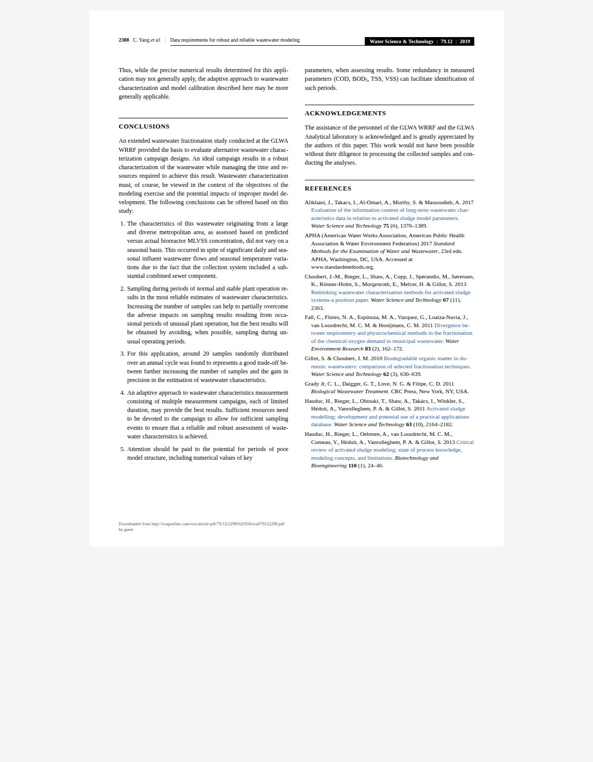2308 C. Yang et al. | Data requirements for robust and reliable wastewater modeling Water Science & Technology | 79.12 | 2019
Thus, while the precise numerical results determined for this application may not generally apply, the adaptive approach to wastewater characterization and model calibration described here may be more generally applicable.
CONCLUSIONS
An extended wastewater fractionation study conducted at the GLWA WRRF provided the basis to evaluate alternative wastewater characterization campaign designs. An ideal campaign results in a robust characterization of the wastewater while managing the time and resources required to achieve this result. Wastewater characterization must, of course, be viewed in the context of the objectives of the modeling exercise and the potential impacts of improper model development. The following conclusions can be offered based on this study:
The characteristics of this wastewater originating from a large and diverse metropolitan area, as assessed based on predicted versus actual bioreactor MLVSS concentration, did not vary on a seasonal basis. This occurred in spite of significant daily and seasonal influent wastewater flows and seasonal temperature variations due to the fact that the collection system included a substantial combined sewer component.
Sampling during periods of normal and stable plant operation results in the most reliable estimates of wastewater characteristics. Increasing the number of samples can help to partially overcome the adverse impacts on sampling results resulting from occasional periods of unusual plant operation, but the best results will be obtained by avoiding, when possible, sampling during unusual operating periods.
For this application, around 20 samples randomly distributed over an annual cycle was found to represents a good trade-off between further increasing the number of samples and the gain in precision in the estimation of wastewater characteristics.
An adaptive approach to wastewater characteristics measurement consisting of multiple measurement campaigns, each of limited duration, may provide the best results. Sufficient resources need to be devoted to the campaign to allow for sufficient sampling events to ensure that a reliable and robust assessment of wastewater characteristics is achieved.
Attention should be paid to the potential for periods of poor model structure, including numerical values of key
parameters, when assessing results. Some redundancy in measured parameters (COD, BOD5, TSS, VSS) can facilitate identification of such periods.
ACKNOWLEDGEMENTS
The assistance of the personnel of the GLWA WRRF and the GLWA Analytical laboratory is acknowledged and is greatly appreciated by the authors of this paper. This work would not have been possible without their diligence in processing the collected samples and conducting the analyses.
REFERENCES
Alikhani, J., Takacs, I., Al-Omari, A., Murthy, S. & Massoudieh, A. 2017 Evaluation of the information content of long-term wastewater characteristics data in relation to activated sludge model parameters. Water Science and Technology 75 (6), 1370–1389.
APHA (American Water Works Association, American Public Health Association & Water Environment Federation) 2017 Standard Methods for the Examination of Water and Wastewater, 23rd edn. APHA, Washington, DC, USA. Accessed at www.standardmethods.org.
Choubert, J.-M., Rieger, L., Shaw, A., Copp, J., Spérandio, M., Sørensen, K., Rönner-Holm, S., Morgenroth, E., Melcer, H. & Gillot, S. 2013 Rethinking wastewater characterisation methods for activated sludge systems-a position paper. Water Science and Technology 67 (11), 2363.
Fall, C., Flores, N. A., Espinoza, M. A., Vazquez, G., Loaiza-Navia, J., van Loosdrecht, M. C. M. & Hooijmans, C. M. 2011 Divergence between respirometry and physicochemical methods in the fractionation of the chemical oxygen demand in municipal wastewater. Water Environment Research 83 (2), 162–172.
Gillot, S. & Choubert, J. M. 2010 Biodegradable organic matter in domestic wastewaters: comparison of selected fractionation techniques. Water Science and Technology 62 (3), 630–639.
Grady Jr, C. L., Daigger, G. T., Love, N. G. & Filipe, C. D. 2011 Biological Wastewater Treatment. CRC Press, New York, NY, USA.
Hauduc, H., Rieger, L., Ohtsuki, T., Shaw, A., Takács, I., Winkler, S., Héduit, A., Vanrolleghem, P. A. & Gillot, S. 2011 Activated sludge modelling: development and potential use of a practical applications database. Water Science and Technology 63 (10), 2164–2182.
Hauduc, H., Rieger, L., Oehmen, A., van Loosdrecht, M. C. M., Comeau, Y., Héduit, A., Vanrolleghem, P. A. & Gillot, S. 2013 Critical review of activated sludge modeling: state of process knowledge, modeling concepts, and limitations. Biotechnology and Bioengineering 110 (1), 24–46.
Downloaded from http://iwaponline.com/wst/article-pdf/79/12/2298/620334/wst079122298.pdf
by guest